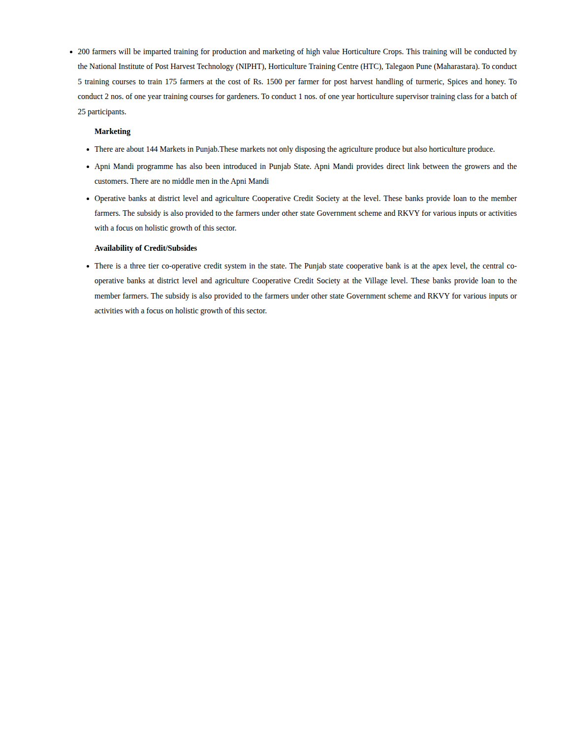200 farmers will be imparted training for production and marketing of high value Horticulture Crops. This training will be conducted by the National Institute of Post Harvest Technology (NIPHT), Horticulture Training Centre (HTC), Talegaon Pune (Maharastara). To conduct 5 training courses to train 175 farmers at the cost of Rs. 1500 per farmer for post harvest handling of turmeric, Spices and honey. To conduct 2 nos. of one year training courses for gardeners. To conduct 1 nos. of one year horticulture supervisor training class for a batch of 25 participants.
Marketing
There are about 144 Markets in Punjab.These markets not only disposing the agriculture produce but also horticulture produce.
Apni Mandi programme has also been introduced in Punjab State. Apni Mandi provides direct link between the growers and the customers. There are no middle men in the Apni Mandi
Operative banks at district level and agriculture Cooperative Credit Society at the level. These banks provide loan to the member farmers. The subsidy is also provided to the farmers under other state Government scheme and RKVY for various inputs or activities with a focus on holistic growth of this sector.
Availability of Credit/Subsides
There is a three tier co-operative credit system in the state. The Punjab state cooperative bank is at the apex level, the central co-operative banks at district level and agriculture Cooperative Credit Society at the Village level. These banks provide loan to the member farmers. The subsidy is also provided to the farmers under other state Government scheme and RKVY for various inputs or activities with a focus on holistic growth of this sector.